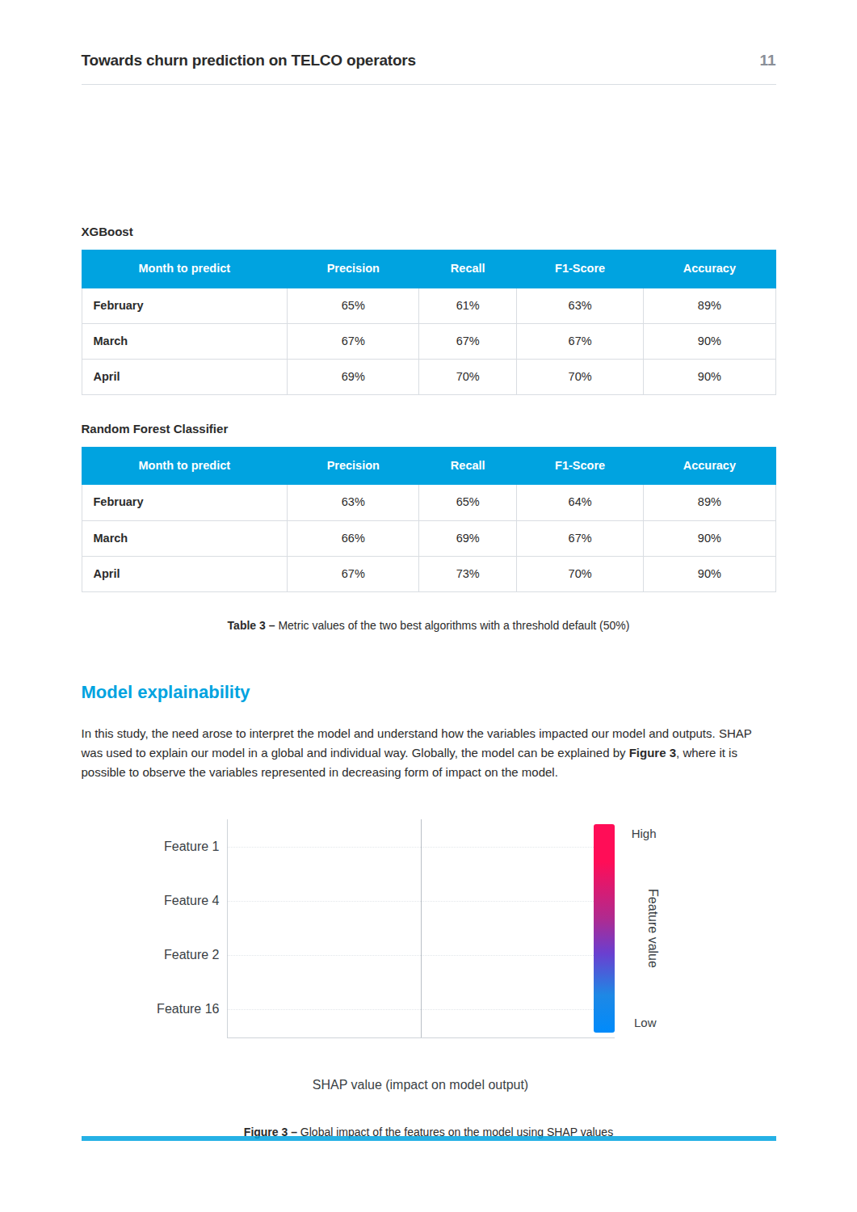Towards churn prediction on TELCO operators
11
XGBoost
| Month to predict | Precision | Recall | F1-Score | Accuracy |
| --- | --- | --- | --- | --- |
| February | 65% | 61% | 63% | 89% |
| March | 67% | 67% | 67% | 90% |
| April | 69% | 70% | 70% | 90% |
Random Forest Classifier
| Month to predict | Precision | Recall | F1-Score | Accuracy |
| --- | --- | --- | --- | --- |
| February | 63% | 65% | 64% | 89% |
| March | 66% | 69% | 67% | 90% |
| April | 67% | 73% | 70% | 90% |
Table 3 – Metric values of the two best algorithms with a threshold default (50%)
Model explainability
In this study, the need arose to interpret the model and understand how the variables impacted our model and outputs. SHAP was used to explain our model in a global and individual way. Globally, the model can be explained by Figure 3, where it is possible to observe the variables represented in decreasing form of impact on the model.
Feature 1
Feature 4
Feature 2
Feature 16
High Low Feature value
SHAP value (impact on model output)
Figure 3 – Global impact of the features on the model using SHAP values